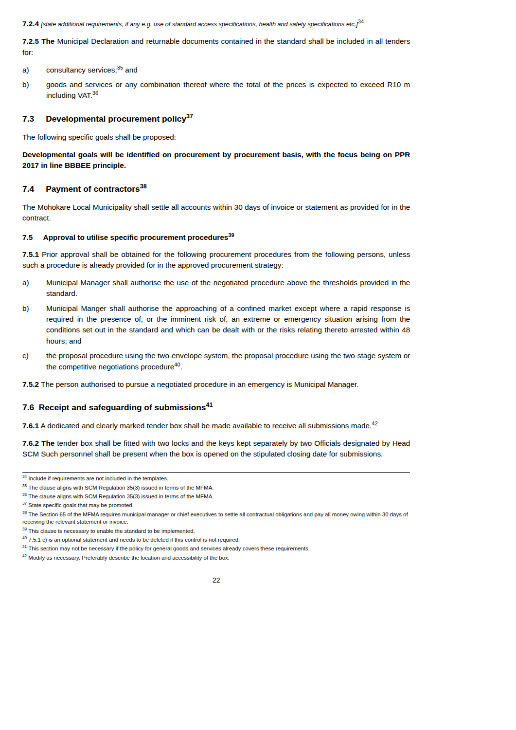7.2.4 [state additional requirements, if any e.g. use of standard access specifications, health and safety specifications etc.]34
7.2.5 The Municipal Declaration and returnable documents contained in the standard shall be included in all tenders for:
a)
consultancy services;35 and
b)
goods and services or any combination thereof where the total of the prices is expected to exceed R10 m including VAT.36
7.3 Developmental procurement policy37
The following specific goals shall be proposed:
Developmental goals will be identified on procurement by procurement basis, with the focus being on PPR 2017 in line BBBEE principle.
7.4 Payment of contractors38
The Mohokare Local Municipality shall settle all accounts within 30 days of invoice or statement as provided for in the contract.
7.5 Approval to utilise specific procurement procedures39
7.5.1 Prior approval shall be obtained for the following procurement procedures from the following persons, unless such a procedure is already provided for in the approved procurement strategy:
a)
Municipal Manager shall authorise the use of the negotiated procedure above the thresholds provided in the standard.
b)
Municipal Manger shall authorise the approaching of a confined market except where a rapid response is required in the presence of, or the imminent risk of, an extreme or emergency situation arising from the conditions set out in the standard and which can be dealt with or the risks relating thereto arrested within 48 hours; and
c)
the proposal procedure using the two-envelope system, the proposal procedure using the two-stage system or the competitive negotiations procedure40.
7.5.2 The person authorised to pursue a negotiated procedure in an emergency is Municipal Manager.
7.6 Receipt and safeguarding of submissions41
7.6.1 A dedicated and clearly marked tender box shall be made available to receive all submissions made.42
7.6.2 The tender box shall be fitted with two locks and the keys kept separately by two Officials designated by Head SCM Such personnel shall be present when the box is opened on the stipulated closing date for submissions.
34 Include if requirements are not included in the templates.
35 The clause aligns with SCM Regulation 35(3) issued in terms of the MFMA.
36 The clause aligns with SCM Regulation 35(3) issued in terms of the MFMA.
37 State specific goals that may be promoted.
38 The Section 65 of the MFMA requires municipal manager or chief executives to settle all contractual obligations and pay all money owing within 30 days of receiving the relevant statement or invoice.
39 This clause is necessary to enable the standard to be implemented.
40 7.5.1 c) is an optional statement and needs to be deleted if this control is not required.
41 This section may not be necessary if the policy for general goods and services already covers these requirements.
42 Modify as necessary. Preferably describe the location and accessibility of the box.
22